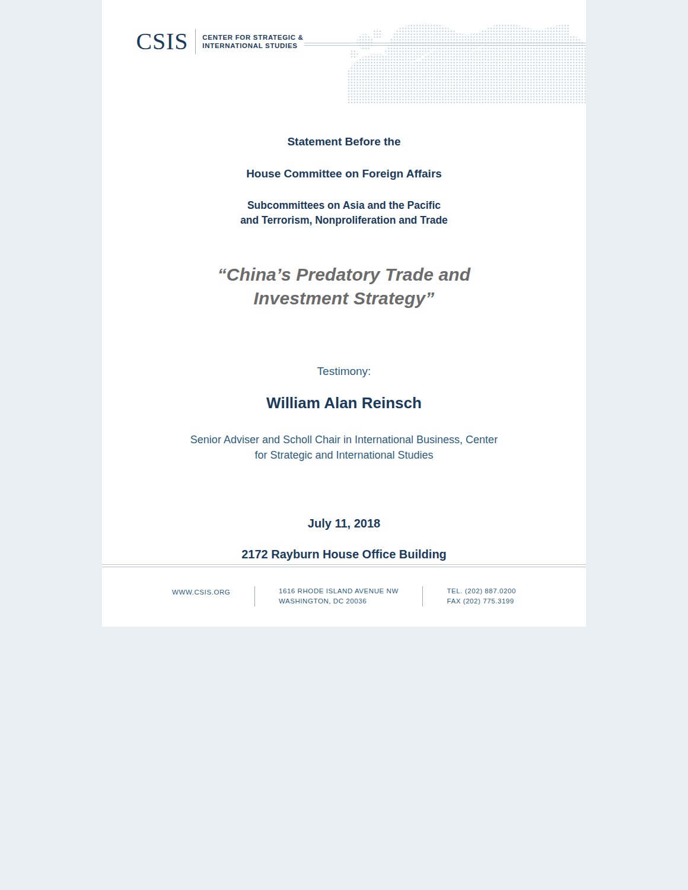CSIS Center for Strategic &
International Studies
Statement Before the
House Committee on Foreign Affairs
Subcommittees on Asia and the Pacific
and Terrorism, Nonproliferation and Trade
“China’s Predatory Trade and
Investment Strategy”
Testimony:
William Alan Reinsch
Senior Adviser and Scholl Chair in International Business, Center
for Strategic and International Studies
July 11, 2018
2172 Rayburn House Office Building
WWW.CSIS.ORG
1616 RHODE ISLAND AVENUE NW
WASHINGTON, DC 20036
TEL. (202) 887.0200
FAX (202) 775.3199